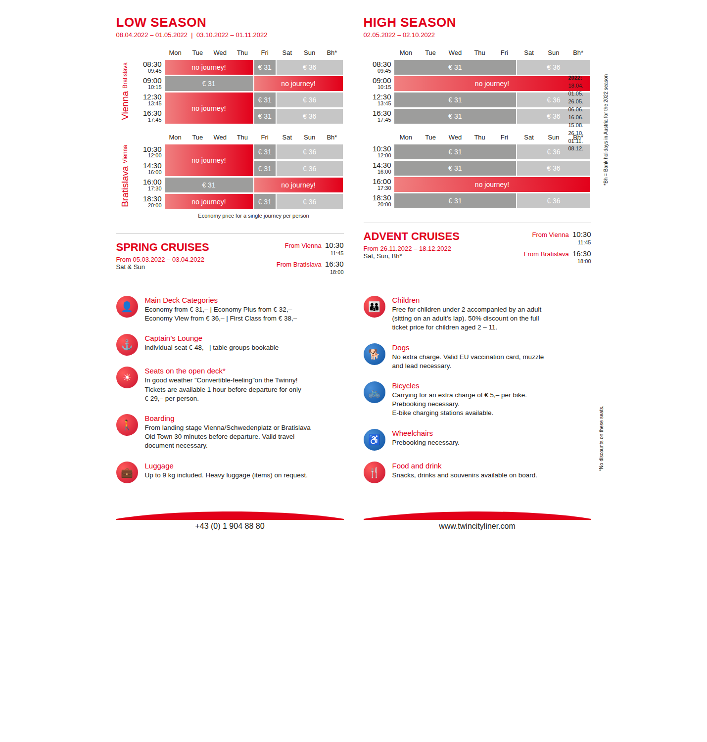LOW SEASON
08.04.2022 – 01.05.2022 | 03.10.2022 – 01.11.2022
| | | Mon | Tue | Wed | Thu | Fri | Sat | Sun | Bh* |
| --- | --- | --- | --- | --- | --- | --- | --- | --- | --- |
| Vienna Bratislava | 08:30 09:45 | no journey! | € 31 | € 36 |
| 09:00 10:15 | € 31 | no journey! |
| 12:30 13:45 | no journey! | € 31 | € 36 |
| 16:30 17:45 | € 31 | € 36 |
| | | Mon | Tue | Wed | Thu | Fri | Sat | Sun | Bh* |
| --- | --- | --- | --- | --- | --- | --- | --- | --- | --- |
| Bratislava Vienna | 10:30 12:00 | no journey! | € 31 | € 36 |
| 14:30 16:00 | € 31 | € 36 |
| 16:00 17:30 | € 31 | no journey! |
| 18:30 20:00 | no journey! | € 31 | € 36 |
| | | Economy price for a single journey per person |
SPRING CRUISES
From 05.03.2022 – 03.04.2022
Sat & Sun
From Vienna 10:3011:45
From Bratislava 16:3018:00
HIGH SEASON
02.05.2022 – 02.10.2022
| | Mon | Tue | Wed | Thu | Fri | Sat | Sun | Bh* |
| --- | --- | --- | --- | --- | --- | --- | --- | --- |
| 08:30 09:45 | € 31 | € 36 |
| 09:00 10:15 | no journey! |
| 12:30 13:45 | € 31 | € 36 |
| 16:30 17:45 | € 31 | € 36 |
| | Mon | Tue | Wed | Thu | Fri | Sat | Sun | Bh* |
| --- | --- | --- | --- | --- | --- | --- | --- | --- |
| 10:30 12:00 | € 31 | € 36 |
| 14:30 16:00 | € 31 | € 36 |
| 16:00 17:30 | no journey! |
| 18:30 20:00 | € 31 | € 36 |
ADVENT CRUISES
From 26.11.2022 – 18.12.2022
Sat, Sun, Bh*
From Vienna 10:3011:45
From Bratislava 16:3018:00
2022:
18.04.
01.05.
26.05.
06.06.
16.06.
15.08.
26.10.
01.11.
08.12.
*Bh = Bank holidays in Austria for the 2022 season
👤
Main Deck Categories
Economy from € 31,– | Economy Plus from € 32,–
Economy View from € 36,– | First Class from € 38,–
⚓
Captain’s Lounge
individual seat € 48,– | table groups bookable
☀
Seats on the open deck*
In good weather ”Convertible-feeling”on the Twinny!
Tickets are available 1 hour before departure for only
€ 29,– per person.
🚶
Boarding
From landing stage Vienna/Schwedenplatz or Bratislava
Old Town 30 minutes before departure. Valid travel
document necessary.
💼
Luggage
Up to 9 kg included. Heavy luggage (items) on request.
👪
Children
Free for children under 2 accompanied by an adult
(sitting on an adult’s lap). 50% discount on the full
ticket price for children aged 2 – 11.
🐕
Dogs
No extra charge. Valid EU vaccination card, muzzle
and lead necessary.
🚲
Bicycles
Carrying for an extra charge of € 5,– per bike.
Prebooking necessary.
E-bike charging stations available.
♿
Wheelchairs
Prebooking necessary.
🍴
Food and drink
Snacks, drinks and souvenirs available on board.
*No discounts on these seats.
+43 (0) 1 904 88 80
www.twincityliner.com